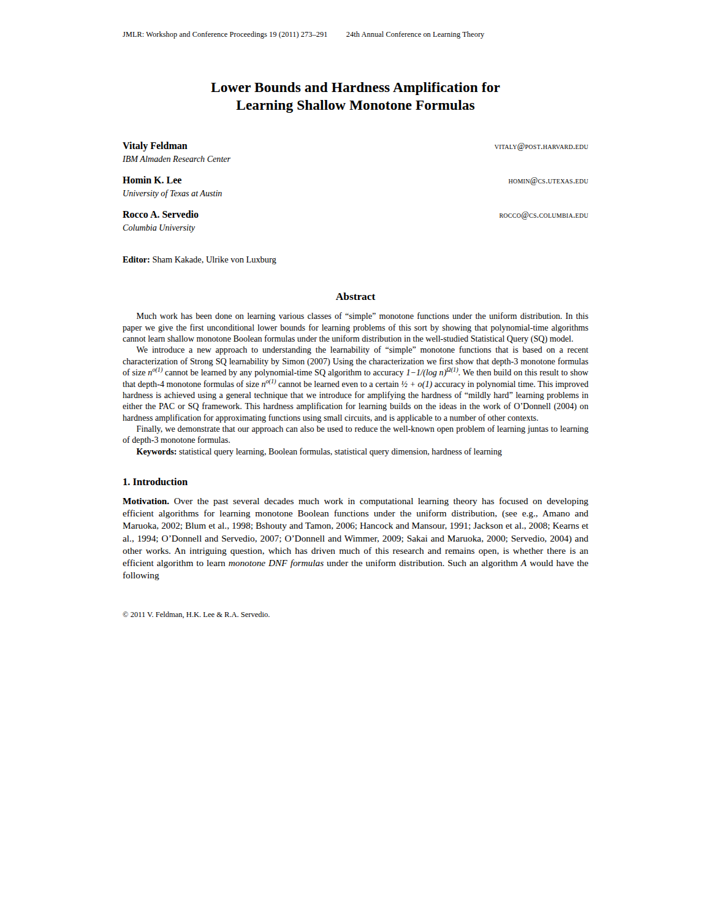JMLR: Workshop and Conference Proceedings 19 (2011) 273–291 24th Annual Conference on Learning Theory
Lower Bounds and Hardness Amplification for
Learning Shallow Monotone Formulas
Vitaly Feldman vitaly@post.harvard.edu
IBM Almaden Research Center
Homin K. Lee homin@cs.utexas.edu
University of Texas at Austin
Rocco A. Servedio rocco@cs.columbia.edu
Columbia University
Editor: Sham Kakade, Ulrike von Luxburg
Abstract
Much work has been done on learning various classes of “simple” monotone functions under the uniform distribution. In this paper we give the first unconditional lower bounds for learning problems of this sort by showing that polynomial-time algorithms cannot learn shallow monotone Boolean formulas under the uniform distribution in the well-studied Statistical Query (SQ) model.
We introduce a new approach to understanding the learnability of “simple” monotone functions that is based on a recent characterization of Strong SQ learnability by Simon (2007) Using the characterization we first show that depth-3 monotone formulas of size no(1) cannot be learned by any polynomial-time SQ algorithm to accuracy 1−1/(log n)Ω(1). We then build on this result to show that depth-4 monotone formulas of size no(1) cannot be learned even to a certain ½ + o(1) accuracy in polynomial time. This improved hardness is achieved using a general technique that we introduce for amplifying the hardness of “mildly hard” learning problems in either the PAC or SQ framework. This hardness amplification for learning builds on the ideas in the work of O’Donnell (2004) on hardness amplification for approximating functions using small circuits, and is applicable to a number of other contexts.
Finally, we demonstrate that our approach can also be used to reduce the well-known open problem of learning juntas to learning of depth-3 monotone formulas.
Keywords: statistical query learning, Boolean formulas, statistical query dimension, hardness of learning
1. Introduction
Motivation. Over the past several decades much work in computational learning theory has focused on developing efficient algorithms for learning monotone Boolean functions under the uniform distribution, (see e.g., Amano and Maruoka, 2002; Blum et al., 1998; Bshouty and Tamon, 2006; Hancock and Mansour, 1991; Jackson et al., 2008; Kearns et al., 1994; O’Donnell and Servedio, 2007; O’Donnell and Wimmer, 2009; Sakai and Maruoka, 2000; Servedio, 2004) and other works. An intriguing question, which has driven much of this research and remains open, is whether there is an efficient algorithm to learn monotone DNF formulas under the uniform distribution. Such an algorithm A would have the following
© 2011 V. Feldman, H.K. Lee & R.A. Servedio.